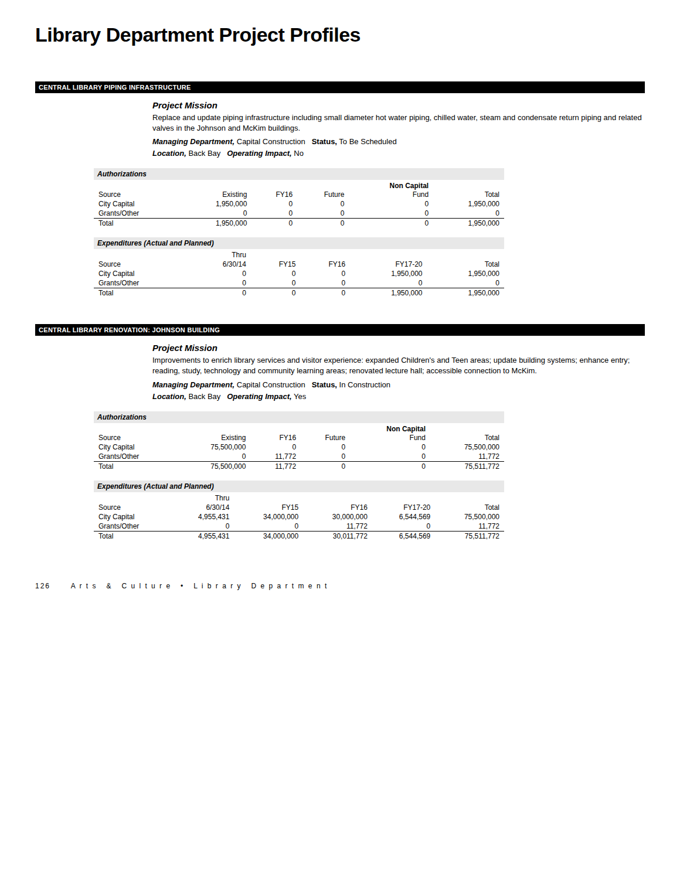Library Department Project Profiles
CENTRAL LIBRARY PIPING INFRASTRUCTURE
Project Mission
Replace and update piping infrastructure including small diameter hot water piping, chilled water, steam and condensate return piping and related valves in the Johnson and McKim buildings.
Managing Department, Capital Construction Status, To Be Scheduled
Location, Back Bay Operating Impact, No
Authorizations
| | | | | Non Capital | |
| Source | Existing | FY16 | Future | Fund | Total |
| City Capital | 1,950,000 | 0 | 0 | 0 | 1,950,000 |
| Grants/Other | 0 | 0 | 0 | 0 | 0 |
| Total | 1,950,000 | 0 | 0 | 0 | 1,950,000 |
Expenditures (Actual and Planned)
| | Thru | | | | |
| Source | 6/30/14 | FY15 | FY16 | FY17-20 | Total |
| City Capital | 0 | 0 | 0 | 1,950,000 | 1,950,000 |
| Grants/Other | 0 | 0 | 0 | 0 | 0 |
| Total | 0 | 0 | 0 | 1,950,000 | 1,950,000 |
CENTRAL LIBRARY RENOVATION: JOHNSON BUILDING
Project Mission
Improvements to enrich library services and visitor experience: expanded Children's and Teen areas; update building systems; enhance entry; reading, study, technology and community learning areas; renovated lecture hall; accessible connection to McKim.
Managing Department, Capital Construction Status, In Construction
Location, Back Bay Operating Impact, Yes
Authorizations
| | | | | Non Capital | |
| Source | Existing | FY16 | Future | Fund | Total |
| City Capital | 75,500,000 | 0 | 0 | 0 | 75,500,000 |
| Grants/Other | 0 | 11,772 | 0 | 0 | 11,772 |
| Total | 75,500,000 | 11,772 | 0 | 0 | 75,511,772 |
Expenditures (Actual and Planned)
| | Thru | | | | |
| Source | 6/30/14 | FY15 | FY16 | FY17-20 | Total |
| City Capital | 4,955,431 | 34,000,000 | 30,000,000 | 6,544,569 | 75,500,000 |
| Grants/Other | 0 | 0 | 11,772 | 0 | 11,772 |
| Total | 4,955,431 | 34,000,000 | 30,011,772 | 6,544,569 | 75,511,772 |
126 A r t s & C u l t u r e • L i b r a r y D e p a r t m e n t